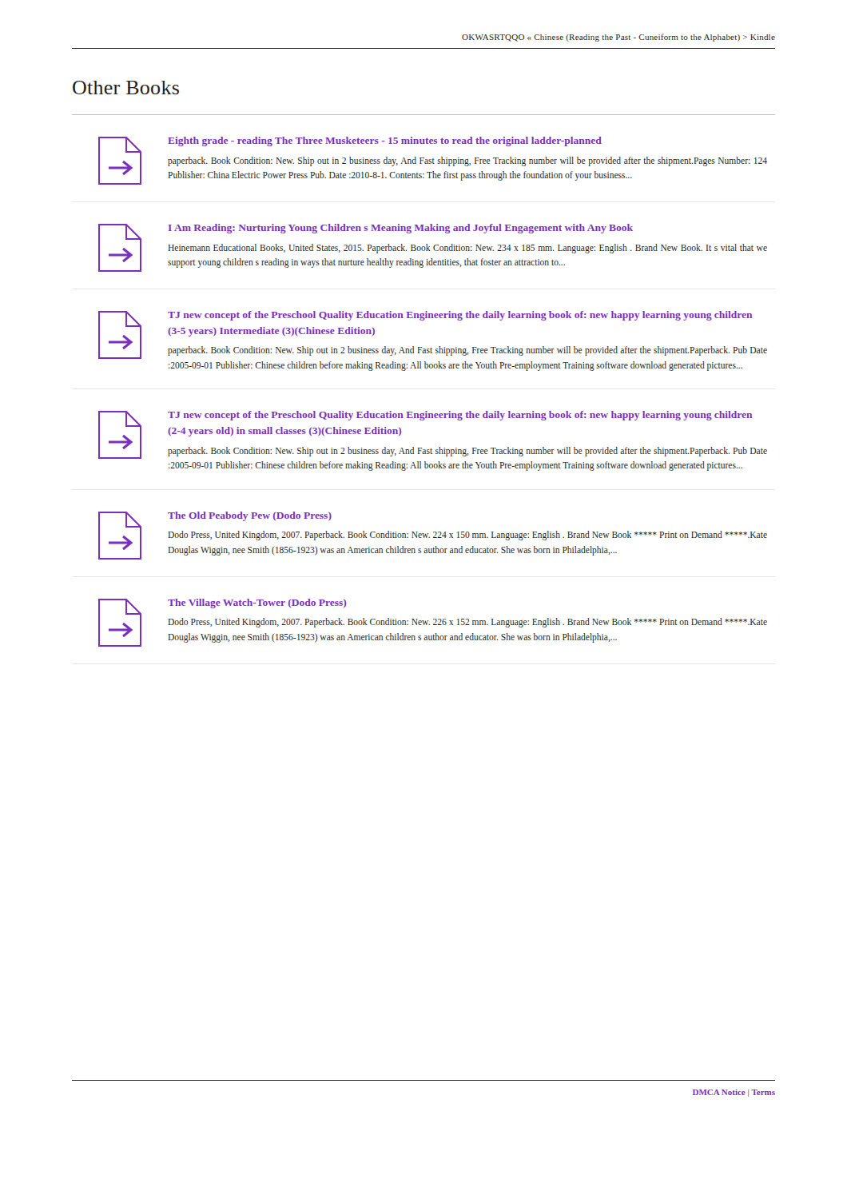OKWASRTQQO « Chinese (Reading the Past - Cuneiform to the Alphabet) > Kindle
Other Books
Eighth grade - reading The Three Musketeers - 15 minutes to read the original ladder-planned
paperback. Book Condition: New. Ship out in 2 business day, And Fast shipping, Free Tracking number will be provided after the shipment.Pages Number: 124 Publisher: China Electric Power Press Pub. Date :2010-8-1. Contents: The first pass through the foundation of your business...
I Am Reading: Nurturing Young Children s Meaning Making and Joyful Engagement with Any Book
Heinemann Educational Books, United States, 2015. Paperback. Book Condition: New. 234 x 185 mm. Language: English . Brand New Book. It s vital that we support young children s reading in ways that nurture healthy reading identities, that foster an attraction to...
TJ new concept of the Preschool Quality Education Engineering the daily learning book of: new happy learning young children (3-5 years) Intermediate (3)(Chinese Edition)
paperback. Book Condition: New. Ship out in 2 business day, And Fast shipping, Free Tracking number will be provided after the shipment.Paperback. Pub Date :2005-09-01 Publisher: Chinese children before making Reading: All books are the Youth Pre-employment Training software download generated pictures...
TJ new concept of the Preschool Quality Education Engineering the daily learning book of: new happy learning young children (2-4 years old) in small classes (3)(Chinese Edition)
paperback. Book Condition: New. Ship out in 2 business day, And Fast shipping, Free Tracking number will be provided after the shipment.Paperback. Pub Date :2005-09-01 Publisher: Chinese children before making Reading: All books are the Youth Pre-employment Training software download generated pictures...
The Old Peabody Pew (Dodo Press)
Dodo Press, United Kingdom, 2007. Paperback. Book Condition: New. 224 x 150 mm. Language: English . Brand New Book ***** Print on Demand *****.Kate Douglas Wiggin, nee Smith (1856-1923) was an American children s author and educator. She was born in Philadelphia,...
The Village Watch-Tower (Dodo Press)
Dodo Press, United Kingdom, 2007. Paperback. Book Condition: New. 226 x 152 mm. Language: English . Brand New Book ***** Print on Demand *****.Kate Douglas Wiggin, nee Smith (1856-1923) was an American children s author and educator. She was born in Philadelphia,...
DMCA Notice | Terms